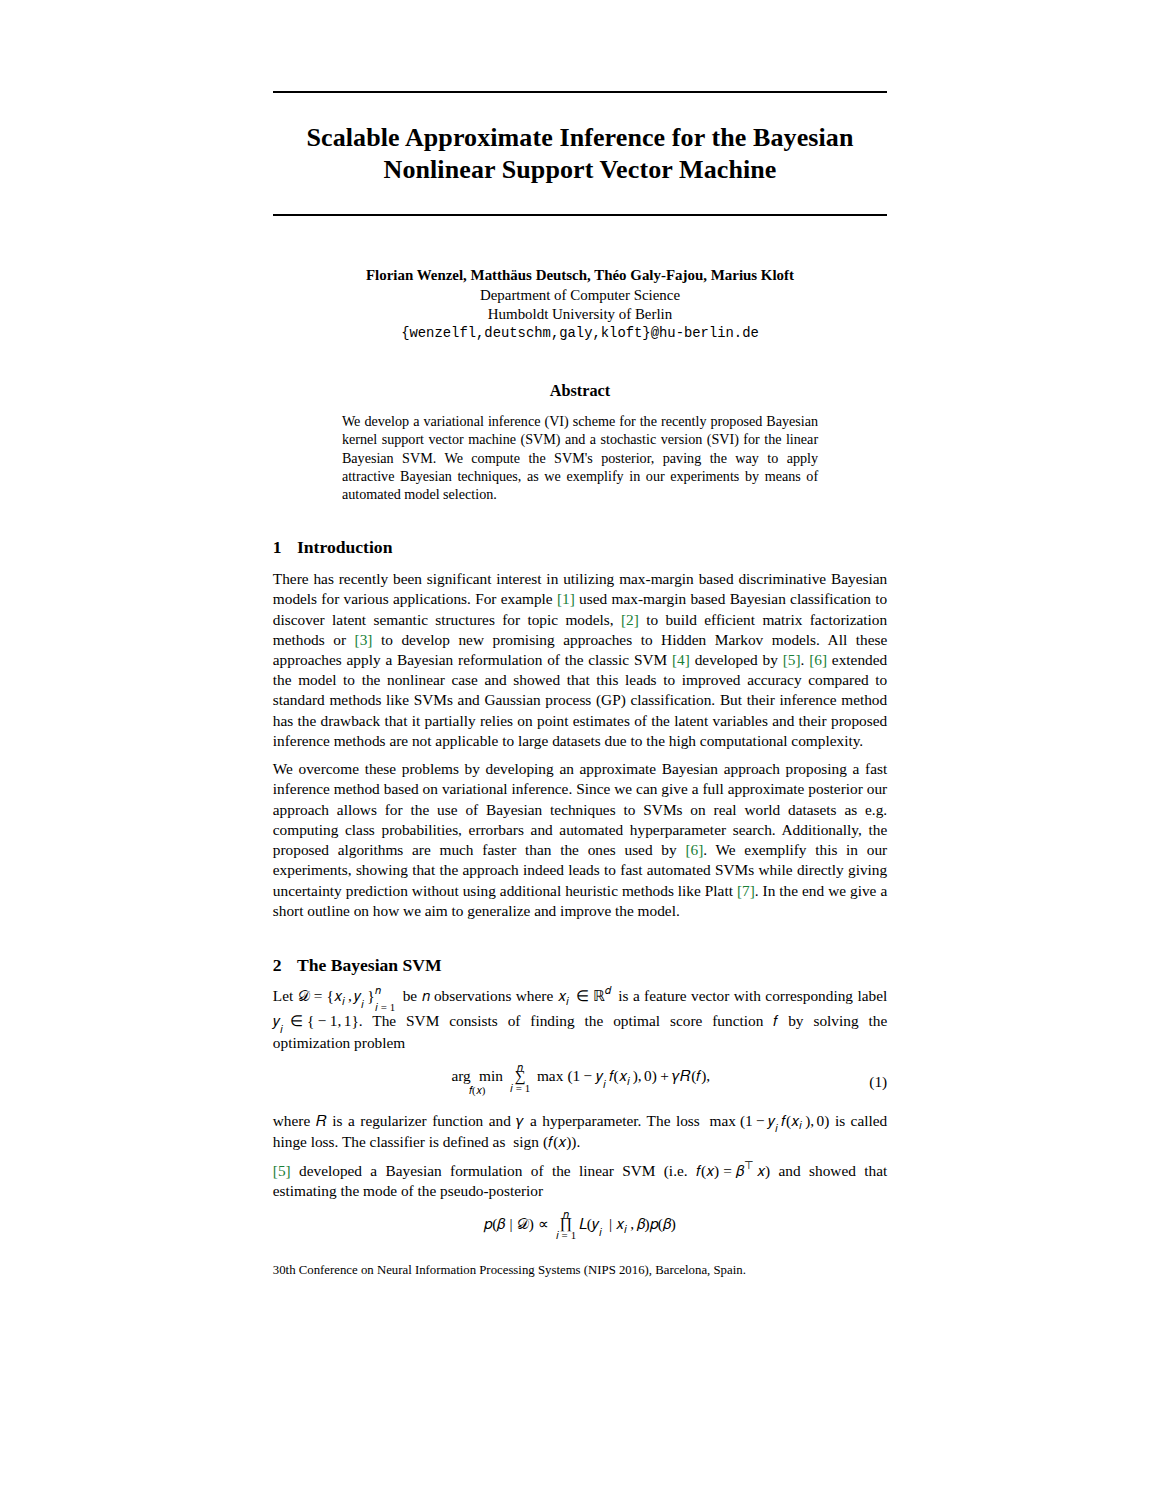Scalable Approximate Inference for the Bayesian
Nonlinear Support Vector Machine
Florian Wenzel, Matthäus Deutsch, Théo Galy-Fajou, Marius Kloft
Department of Computer Science
Humboldt University of Berlin
{wenzelfl,deutschm,galy,kloft}@hu-berlin.de
Abstract
We develop a variational inference (VI) scheme for the recently proposed Bayesian kernel support vector machine (SVM) and a stochastic version (SVI) for the linear Bayesian SVM. We compute the SVM's posterior, paving the way to apply attractive Bayesian techniques, as we exemplify in our experiments by means of automated model selection.
1 Introduction
There has recently been significant interest in utilizing max-margin based discriminative Bayesian models for various applications. For example [1] used max-margin based Bayesian classification to discover latent semantic structures for topic models, [2] to build efficient matrix factorization methods or [3] to develop new promising approaches to Hidden Markov models. All these approaches apply a Bayesian reformulation of the classic SVM [4] developed by [5]. [6] extended the model to the nonlinear case and showed that this leads to improved accuracy compared to standard methods like SVMs and Gaussian process (GP) classification. But their inference method has the drawback that it partially relies on point estimates of the latent variables and their proposed inference methods are not applicable to large datasets due to the high computational complexity.
We overcome these problems by developing an approximate Bayesian approach proposing a fast inference method based on variational inference. Since we can give a full approximate posterior our approach allows for the use of Bayesian techniques to SVMs on real world datasets as e.g. computing class probabilities, errorbars and automated hyperparameter search. Additionally, the proposed algorithms are much faster than the ones used by [6]. We exemplify this in our experiments, showing that the approach indeed leads to fast automated SVMs while directly giving uncertainty prediction without using additional heuristic methods like Platt [7]. In the end we give a short outline on how we aim to generalize and improve the model.
2 The Bayesian SVM
Let 𝒟={xi,yi}i=1n be n observations where xi∈ℝd is a feature vector with corresponding label yi∈{−1,1}. The SVM consists of finding the optimal score function f by solving the optimization problem
argmin f(x) ∑ i=1 n max (1−yif(xi),0) + γR(f) , (1)
where R is a regularizer function and γ a hyperparameter. The loss max(1−yif(xi),0) is called hinge loss. The classifier is defined as sign(f(x)).
[5] developed a Bayesian formulation of the linear SVM (i.e. f(x)=β⊤x) and showed that estimating the mode of the pseudo-posterior
p(β|𝒟) ∝ ∏ i=1 n L(yi|xi,β) p(β)
30th Conference on Neural Information Processing Systems (NIPS 2016), Barcelona, Spain.